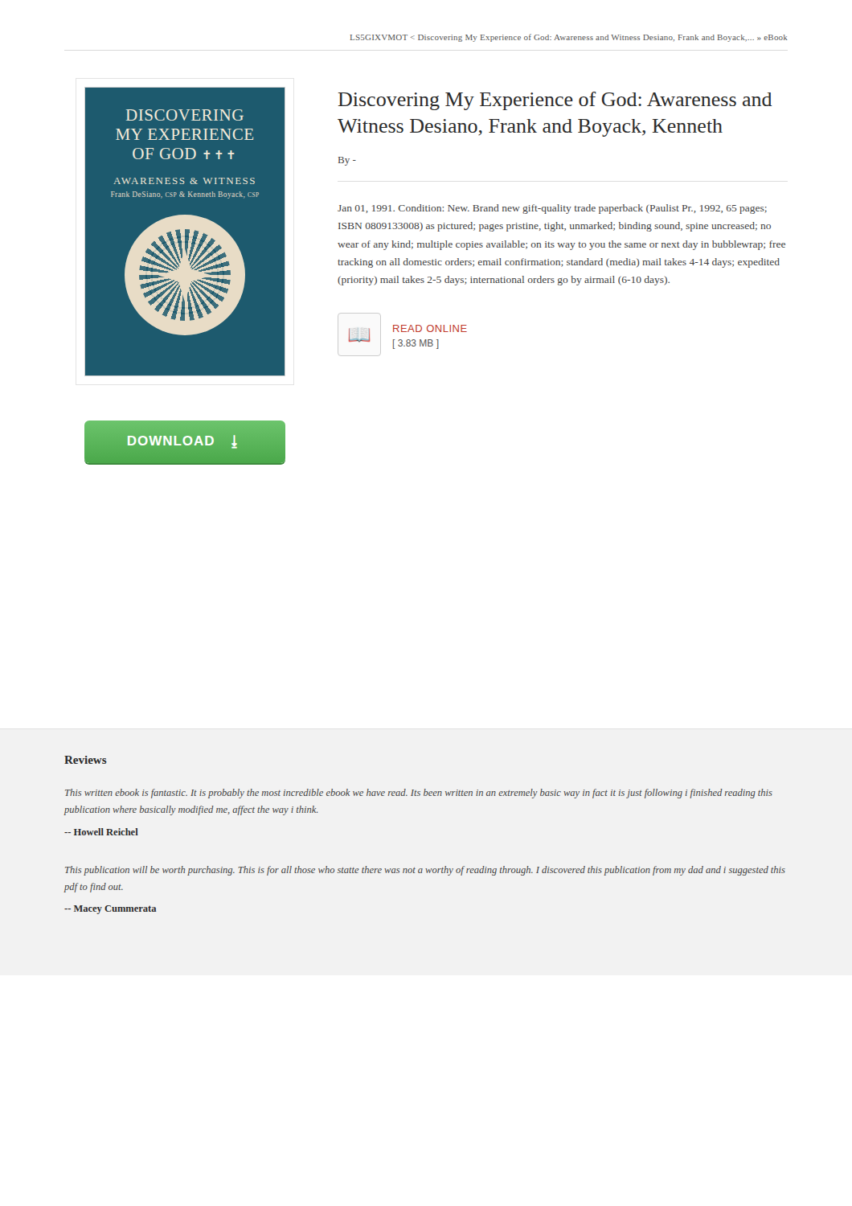LS5GIXVMOT < Discovering My Experience of God: Awareness and Witness Desiano, Frank and Boyack,... » eBook
DISCOVERING
MY EXPERIENCE
OF GOD ✝✝✝
AWARENESS & WITNESS
Frank DeSiano, CSP & Kenneth Boyack, CSP
DOWNLOAD ⭳
Discovering My Experience of God: Awareness and Witness Desiano, Frank and Boyack, Kenneth
By -
Jan 01, 1991. Condition: New. Brand new gift-quality trade paperback (Paulist Pr., 1992, 65 pages; ISBN 0809133008) as pictured; pages pristine, tight, unmarked; binding sound, spine uncreased; no wear of any kind; multiple copies available; on its way to you the same or next day in bubblewrap; free tracking on all domestic orders; email confirmation; standard (media) mail takes 4-14 days; expedited (priority) mail takes 2-5 days; international orders go by airmail (6-10 days).
📖
READ ONLINE
[ 3.83 MB ]
Reviews
This written ebook is fantastic. It is probably the most incredible ebook we have read. Its been written in an extremely basic way in fact it is just following i finished reading this publication where basically modified me, affect the way i think.
-- Howell Reichel
This publication will be worth purchasing. This is for all those who statte there was not a worthy of reading through. I discovered this publication from my dad and i suggested this pdf to find out.
-- Macey Cummerata